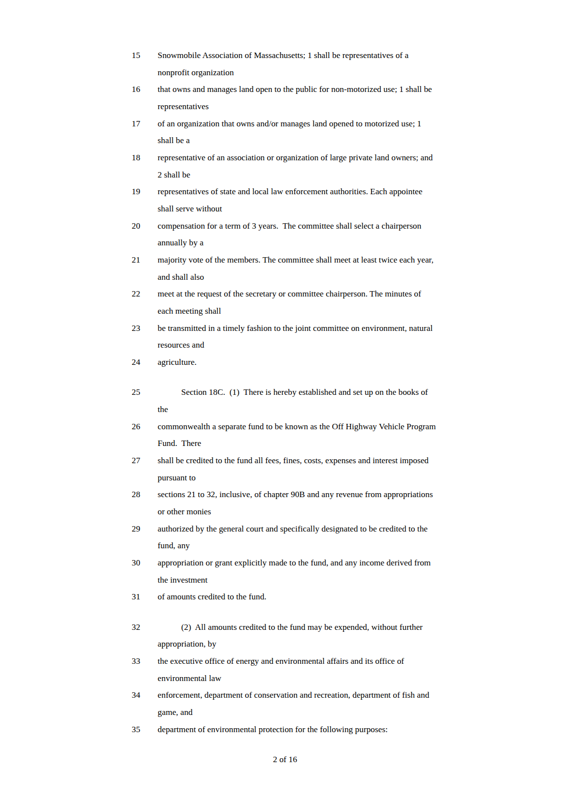| 15 | Snowmobile Association of Massachusetts; 1 shall be representatives of a nonprofit organization |
| 16 | that owns and manages land open to the public for non-motorized use; 1 shall be representatives |
| 17 | of an organization that owns and/or manages land opened to motorized use; 1 shall be a |
| 18 | representative of an association or organization of large private land owners; and 2 shall be |
| 19 | representatives of state and local law enforcement authorities. Each appointee shall serve without |
| 20 | compensation for a term of 3 years. The committee shall select a chairperson annually by a |
| 21 | majority vote of the members. The committee shall meet at least twice each year, and shall also |
| 22 | meet at the request of the secretary or committee chairperson. The minutes of each meeting shall |
| 23 | be transmitted in a timely fashion to the joint committee on environment, natural resources and |
| 24 | agriculture. |
| 25 | Section 18C. (1) There is hereby established and set up on the books of the |
| 26 | commonwealth a separate fund to be known as the Off Highway Vehicle Program Fund. There |
| 27 | shall be credited to the fund all fees, fines, costs, expenses and interest imposed pursuant to |
| 28 | sections 21 to 32, inclusive, of chapter 90B and any revenue from appropriations or other monies |
| 29 | authorized by the general court and specifically designated to be credited to the fund, any |
| 30 | appropriation or grant explicitly made to the fund, and any income derived from the investment |
| 31 | of amounts credited to the fund. |
| 32 | (2) All amounts credited to the fund may be expended, without further appropriation, by |
| 33 | the executive office of energy and environmental affairs and its office of environmental law |
| 34 | enforcement, department of conservation and recreation, department of fish and game, and |
| 35 | department of environmental protection for the following purposes: |
2 of 16